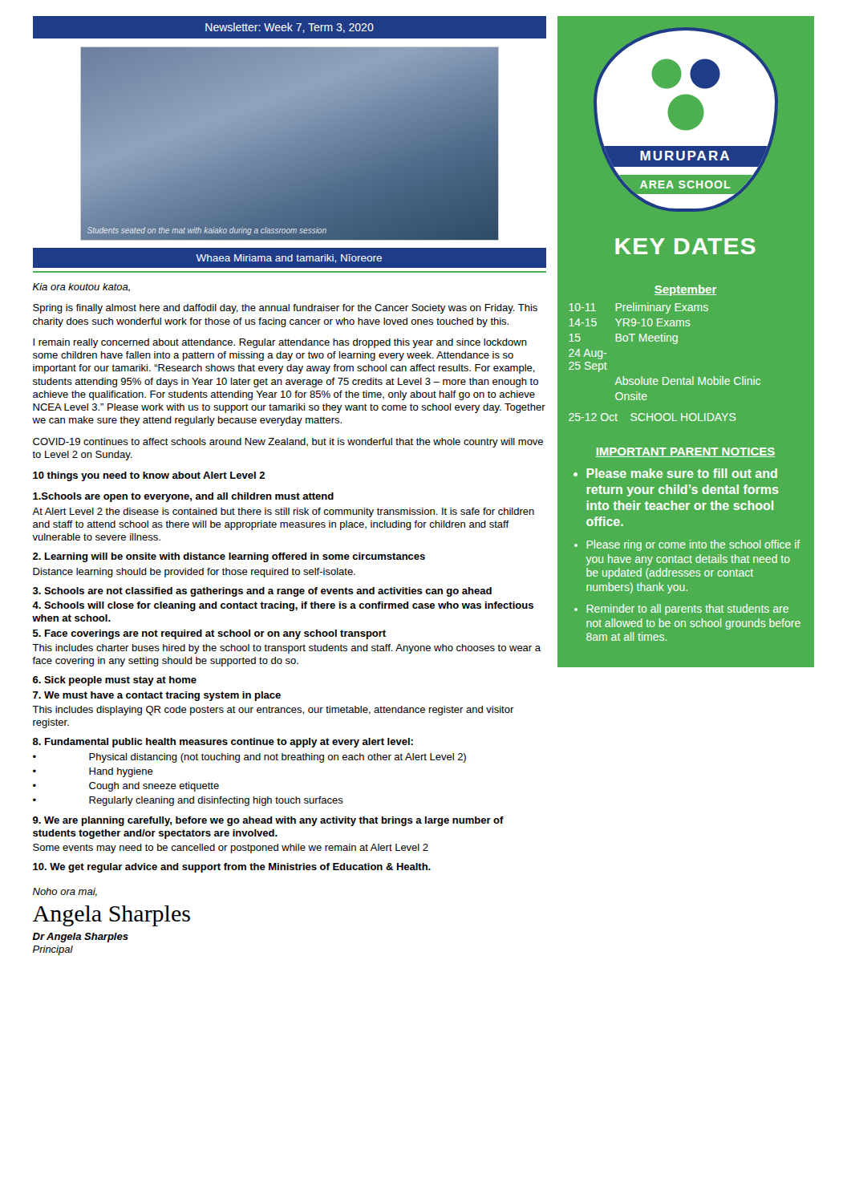Newsletter: Week 7, Term 3, 2020
Students seated on the mat with kaiako during a classroom session
Whaea Miriama and tamariki, Nīoreore
Kia ora koutou katoa,
Spring is finally almost here and daffodil day, the annual fundraiser for the Cancer Society was on Friday. This charity does such wonderful work for those of us facing cancer or who have loved ones touched by this.
I remain really concerned about attendance. Regular attendance has dropped this year and since lockdown some children have fallen into a pattern of missing a day or two of learning every week. Attendance is so important for our tamariki. “Research shows that every day away from school can affect results. For example, students attending 95% of days in Year 10 later get an average of 75 credits at Level 3 – more than enough to achieve the qualification. For students attending Year 10 for 85% of the time, only about half go on to achieve NCEA Level 3.” Please work with us to support our tamariki so they want to come to school every day. Together we can make sure they attend regularly because everyday matters.
COVID-19 continues to affect schools around New Zealand, but it is wonderful that the whole country will move to Level 2 on Sunday.
10 things you need to know about Alert Level 2
1.Schools are open to everyone, and all children must attend
At Alert Level 2 the disease is contained but there is still risk of community transmission. It is safe for children and staff to attend school as there will be appropriate measures in place, including for children and staff vulnerable to severe illness.
2. Learning will be onsite with distance learning offered in some circumstances
Distance learning should be provided for those required to self-isolate.
3. Schools are not classified as gatherings and a range of events and activities can go ahead
4. Schools will close for cleaning and contact tracing, if there is a confirmed case who was infectious when at school.
5. Face coverings are not required at school or on any school transport
This includes charter buses hired by the school to transport students and staff. Anyone who chooses to wear a face covering in any setting should be supported to do so.
6. Sick people must stay at home
7. We must have a contact tracing system in place
This includes displaying QR code posters at our entrances, our timetable, attendance register and visitor register.
8. Fundamental public health measures continue to apply at every alert level:
•Physical distancing (not touching and not breathing on each other at Alert Level 2)
•Hand hygiene
•Cough and sneeze etiquette
•Regularly cleaning and disinfecting high touch surfaces
9. We are planning carefully, before we go ahead with any activity that brings a large number of students together and/or spectators are involved.
Some events may need to be cancelled or postponed while we remain at Alert Level 2
10. We get regular advice and support from the Ministries of Education & Health.
Noho ora mai,
Angela Sharples
Dr Angela Sharples
Principal
MURUPARA
AREA SCHOOL
KEY DATES
September
10-11 Preliminary Exams
14-15 YR9-10 Exams
15 BoT Meeting
24 Aug-25 Sept
Absolute Dental Mobile Clinic
Onsite
25-12 Oct SCHOOL HOLIDAYS
IMPORTANT PARENT NOTICES
Please make sure to fill out and return your child’s dental forms into their teacher or the school office.
Please ring or come into the school office if you have any contact details that need to be updated (addresses or contact numbers) thank you.
Reminder to all parents that students are not allowed to be on school grounds before 8am at all times.